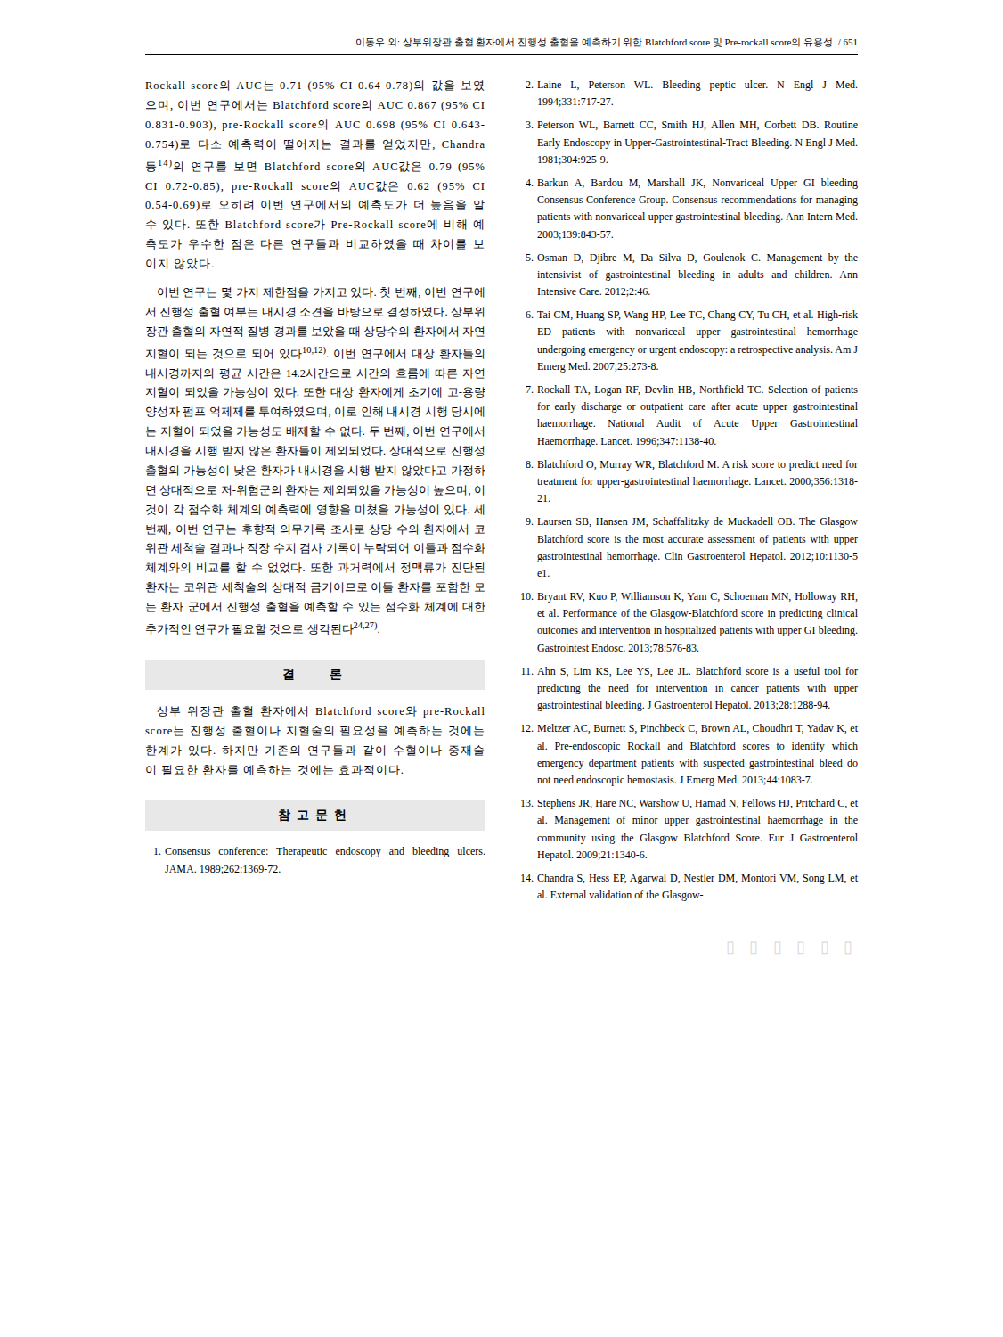이동우 외: 상부위장관 출혈 환자에서 진행성 출혈을 예측하기 위한 Blatchford score 및 Pre-rockall score의 유용성 / 651
Rockall score의 AUC는 0.71 (95% CI 0.64-0.78)의 값을 보였으며, 이번 연구에서는 Blatchford score의 AUC 0.867 (95% CI 0.831-0.903), pre-Rockall score의 AUC 0.698 (95% CI 0.643-0.754)로 다소 예측력이 떨어지는 결과를 얻었지만, Chandra 등14)의 연구를 보면 Blatchford score의 AUC값은 0.79 (95% CI 0.72-0.85), pre-Rockall score의 AUC값은 0.62 (95% CI 0.54-0.69)로 오히려 이번 연구에서의 예측도가 더 높음을 알 수 있다. 또한 Blatchford score가 Pre-Rockall score에 비해 예측도가 우수한 점은 다른 연구들과 비교하였을 때 차이를 보이지 않았다.
이번 연구는 몇 가지 제한점을 가지고 있다. 첫 번째, 이번 연구에서 진행성 출혈 여부는 내시경 소견을 바탕으로 결정하였다. 상부위장관 출혈의 자연적 질병 경과를 보았을 때 상당수의 환자에서 자연 지혈이 되는 것으로 되어 있다10,12). 이번 연구에서 대상 환자들의 내시경까지의 평균 시간은 14.2시간으로 시간의 흐름에 따른 자연 지혈이 되었을 가능성이 있다. 또한 대상 환자에게 초기에 고-용량 양성자 펌프 억제제를 투여하였으며, 이로 인해 내시경 시행 당시에는 지혈이 되었을 가능성도 배제할 수 없다. 두 번째, 이번 연구에서 내시경을 시행 받지 않은 환자들이 제외되었다. 상대적으로 진행성 출혈의 가능성이 낮은 환자가 내시경을 시행 받지 않았다고 가정하면 상대적으로 저-위험군의 환자는 제외되었을 가능성이 높으며, 이것이 각 점수화 체계의 예측력에 영향을 미쳤을 가능성이 있다. 세 번째, 이번 연구는 후향적 의무기록 조사로 상당 수의 환자에서 코위관 세척술 결과나 직장 수지 검사 기록이 누락되어 이들과 점수화 체계와의 비교를 할 수 없었다. 또한 과거력에서 정맥류가 진단된 환자는 코위관 세척술의 상대적 금기이므로 이들 환자를 포함한 모든 환자 군에서 진행성 출혈을 예측할 수 있는 점수화 체계에 대한 추가적인 연구가 필요할 것으로 생각된다24,27).
결 론
상부 위장관 출혈 환자에서 Blatchford score와 pre-Rockall score는 진행성 출혈이나 지혈술의 필요성을 예측하는 것에는 한계가 있다. 하지만 기존의 연구들과 같이 수혈이나 중재술이 필요한 환자를 예측하는 것에는 효과적이다.
참고문헌
Consensus conference: Therapeutic endoscopy and bleeding ulcers. JAMA. 1989;262:1369-72.
Laine L, Peterson WL. Bleeding peptic ulcer. N Engl J Med. 1994;331:717-27.
Peterson WL, Barnett CC, Smith HJ, Allen MH, Corbett DB. Routine Early Endoscopy in Upper-Gastrointestinal-Tract Bleeding. N Engl J Med. 1981;304:925-9.
Barkun A, Bardou M, Marshall JK, Nonvariceal Upper GI bleeding Consensus Conference Group. Consensus recommendations for managing patients with nonvariceal upper gastrointestinal bleeding. Ann Intern Med. 2003;139:843-57.
Osman D, Djibre M, Da Silva D, Goulenok C. Management by the intensivist of gastrointestinal bleeding in adults and children. Ann Intensive Care. 2012;2:46.
Tai CM, Huang SP, Wang HP, Lee TC, Chang CY, Tu CH, et al. High-risk ED patients with nonvariceal upper gastrointestinal hemorrhage undergoing emergency or urgent endoscopy: a retrospective analysis. Am J Emerg Med. 2007;25:273-8.
Rockall TA, Logan RF, Devlin HB, Northfield TC. Selection of patients for early discharge or outpatient care after acute upper gastrointestinal haemorrhage. National Audit of Acute Upper Gastrointestinal Haemorrhage. Lancet. 1996;347:1138-40.
Blatchford O, Murray WR, Blatchford M. A risk score to predict need for treatment for upper-gastrointestinal haemorrhage. Lancet. 2000;356:1318-21.
Laursen SB, Hansen JM, Schaffalitzky de Muckadell OB. The Glasgow Blatchford score is the most accurate assessment of patients with upper gastrointestinal hemorrhage. Clin Gastroenterol Hepatol. 2012;10:1130-5 e1.
Bryant RV, Kuo P, Williamson K, Yam C, Schoeman MN, Holloway RH, et al. Performance of the Glasgow-Blatchford score in predicting clinical outcomes and intervention in hospitalized patients with upper GI bleeding. Gastrointest Endosc. 2013;78:576-83.
Ahn S, Lim KS, Lee YS, Lee JL. Blatchford score is a useful tool for predicting the need for intervention in cancer patients with upper gastrointestinal bleeding. J Gastroenterol Hepatol. 2013;28:1288-94.
Meltzer AC, Burnett S, Pinchbeck C, Brown AL, Choudhri T, Yadav K, et al. Pre-endoscopic Rockall and Blatchford scores to identify which emergency department patients with suspected gastrointestinal bleed do not need endoscopic hemostasis. J Emerg Med. 2013;44:1083-7.
Stephens JR, Hare NC, Warshow U, Hamad N, Fellows HJ, Pritchard C, et al. Management of minor upper gastrointestinal haemorrhage in the community using the Glasgow Blatchford Score. Eur J Gastroenterol Hepatol. 2009;21:1340-6.
Chandra S, Hess EP, Agarwal D, Nestler DM, Montori VM, Song LM, et al. External validation of the Glasgow-
▯ ▯ ▯ ▯ ▯ ▯